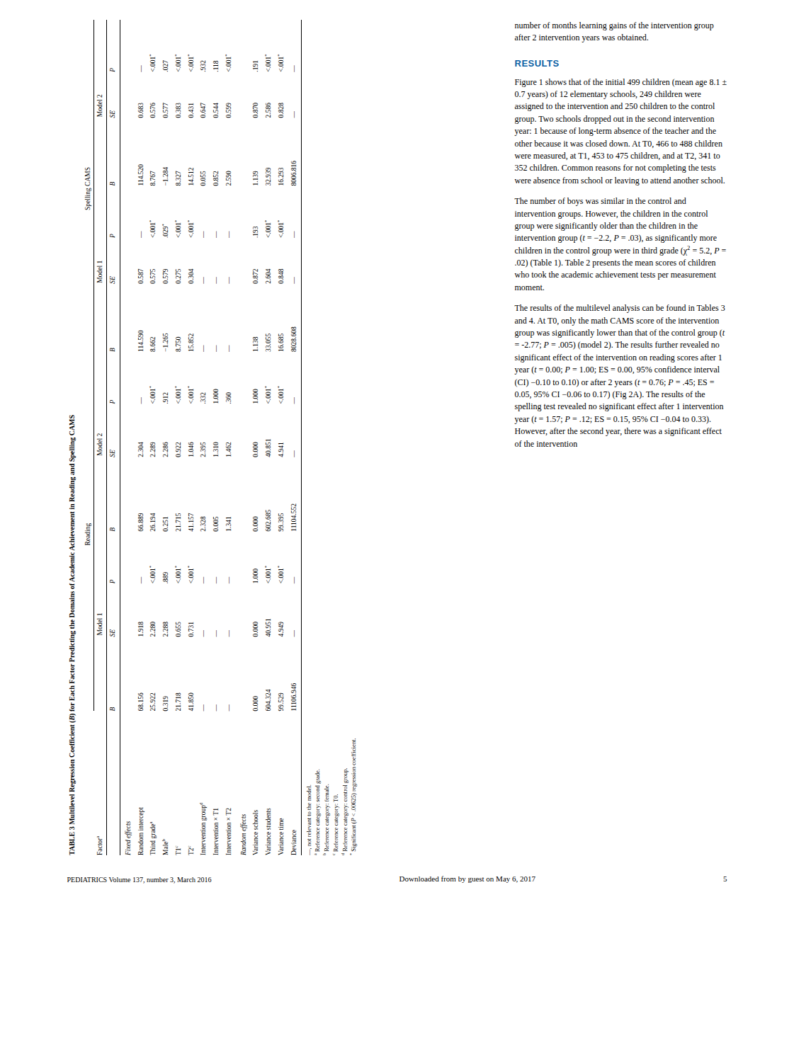TABLE 3 Multilevel Regression Coefficient ( B ) for Each Factor Predicting the Domains of Academic Achievement in Reading and Spelling CAMS
| Factor a | Reading | Spelling CAMS |
| --- | --- | --- |
| Model 1 | Model 2 | Model 1 | Model 2 |
| | B | SE | P | B | SE | P | B | SE | P | B | SE | P |
| Fixed effects |
| Random intercept | 68.156 | 1.918 | — | 66.889 | 2.304 | — | 114.590 | 0.587 | — | 114.520 | 0.683 | — |
| Third grade a | 25.922 | 2.280 | <.001 * | 26.194 | 2.289 | <.001 * | 8.662 | 0.575 | <.001 * | 8.767 | 0.576 | <.001 * |
| Male b | 0.319 | 2.288 | .889 | 0.251 | 2.286 | .912 | −1.265 | 0.579 | .029 * | −1.284 | 0.577 | .027 |
| T1 c | 21.718 | 0.655 | <.001 * | 21.715 | 0.922 | <.001 * | 8.750 | 0.275 | <.001 * | 8.327 | 0.383 | <.001 * |
| T2 c | 41.850 | 0.731 | <.001 * | 41.157 | 1.046 | <.001 * | 15.852 | 0.304 | <.001 * | 14.512 | 0.431 | <.001 * |
| Intervention group d | — | — | — | 2.328 | 2.395 | .332 | — | — | — | 0.055 | 0.647 | .932 |
| Intervention × T1 | — | — | — | 0.005 | 1.310 | 1.000 | — | — | — | 0.852 | 0.544 | .118 |
| Intervention × T2 | — | — | — | 1.341 | 1.462 | .360 | — | — | — | 2.590 | 0.599 | <.001 * |
| Random effects |
| Variance schools | 0.000 | 0.000 | 1.000 | 0.000 | 0.000 | 1.000 | 1.138 | 0.872 | .193 | 1.139 | 0.870 | .191 |
| Variance students | 604.324 | 40.951 | <.001 * | 602.685 | 40.851 | <.001 * | 33.055 | 2.604 | <.001 * | 32.939 | 2.586 | <.001 * |
| Variance time | 99.529 | 4.949 | <.001 * | 99.395 | 4.941 | <.001 * | 16.685 | 0.848 | <.001 * | 16.293 | 0.828 | <.001 * |
| Deviance | 11106.946 | — | — | 11104.552 | — | — | 8028.608 | — | — | 8006.816 | — | — |
—, not relevant to the model.
a Reference category: second grade.
b Reference category: female.
c Reference category: T0.
d Reference category: control group.
* Significant (P < .00625) regression coefficient.
number of months learning gains of the intervention group after 2 intervention years was obtained.
RESULTS
Figure 1 shows that of the initial 499 children (mean age 8.1 ± 0.7 years) of 12 elementary schools, 249 children were assigned to the intervention and 250 children to the control group. Two schools dropped out in the second intervention year: 1 because of long-term absence of the teacher and the other because it was closed down. At T0, 466 to 488 children were measured, at T1, 453 to 475 children, and at T2, 341 to 352 children. Common reasons for not completing the tests were absence from school or leaving to attend another school.
The number of boys was similar in the control and intervention groups. However, the children in the control group were significantly older than the children in the intervention group (t = −2.2, P = .03), as significantly more children in the control group were in third grade (χ2 = 5.2, P = .02) (Table 1). Table 2 presents the mean scores of children who took the academic achievement tests per measurement moment.
The results of the multilevel analysis can be found in Tables 3 and 4. At T0, only the math CAMS score of the intervention group was significantly lower than that of the control group (t = -2.77; P = .005) (model 2). The results further revealed no significant effect of the intervention on reading scores after 1 year (t = 0.00; P = 1.00; ES = 0.00, 95% confidence interval (CI) −0.10 to 0.10) or after 2 years (t = 0.76; P = .45; ES = 0.05, 95% CI −0.06 to 0.17) (Fig 2A). The results of the spelling test revealed no significant effect after 1 intervention year (t = 1.57; P = .12; ES = 0.15, 95% CI −0.04 to 0.33). However, after the second year, there was a significant effect of the intervention
PEDIATRICS Volume 137, number 3, March 2016
Downloaded from by guest on May 6, 2017
5